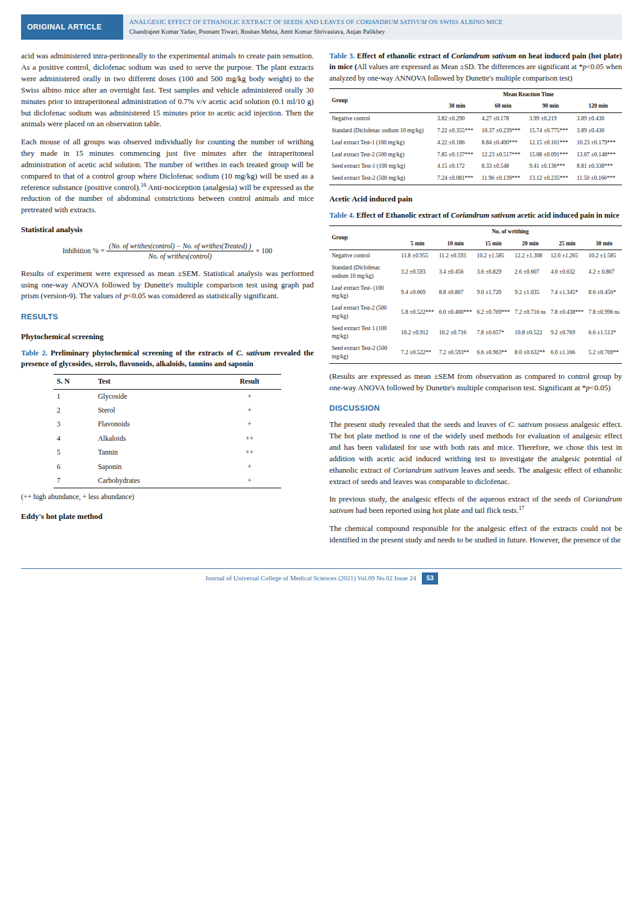Original Article
Analgesic effect of ethanolic extract of seeds and leaves of Coriandrum sativum on Swiss albino mice
Chandrajeet Kumar Yadav, Poonam Tiwari, Roshan Mehta, Amit Kumar Shrivastava, Anjan Palikhey
acid was administered intra-peritoneally to the experimental animals to create pain sensation. As a positive control, diclofenac sodium was used to serve the purpose. The plant extracts were administered orally in two different doses (100 and 500 mg/kg body weight) to the Swiss albino mice after an overnight fast. Test samples and vehicle administered orally 30 minutes prior to intraperitoneal administration of 0.7% v/v acetic acid solution (0.1 ml/10 g) but diclofenac sodium was administered 15 minutes prior to acetic acid injection. Then the animals were placed on an observation table.
Each mouse of all groups was observed individually for counting the number of writhing they made in 15 minutes commencing just five minutes after the intraperitoneal administration of acetic acid solution. The number of writhes in each treated group will be compared to that of a control group where Diclofenac sodium (10 mg/kg) will be used as a reference substance (positive control).16 Anti-nociception (analgesia) will be expressed as the reduction of the number of abdominal constrictions between control animals and mice pretreated with extracts.
Statistical analysis
Inhibition % = (No. of writhes(control) − No. of writhes(Treated) ) No. of writhes(control) × 100
Results of experiment were expressed as mean ±SEM. Statistical analysis was performed using one-way ANOVA followed by Dunette's multiple comparison test using graph pad prism (version-9). The values of p<0.05 was considered as statistically significant.
Results
Phytochemical screening
Table 2. Preliminary phytochemical screening of the extracts of C. sativum revealed the presence of glycosides, sterols, flavonoids, alkaloids, tannins and saponin
| S. N | Test | Result |
| --- | --- | --- |
| 1 | Glycoside | + |
| 2 | Sterol | + |
| 3 | Flavonoids | + |
| 4 | Alkaloids | ++ |
| 5 | Tannin | ++ |
| 6 | Saponin | + |
| 7 | Carbohydrates | + |
(++ high abundance, + less abundance)
Eddy's hot plate method
Table 3. Effect of ethanolic extract of Coriandrum sativum on heat induced pain (hot plate) in mice (All values are expressed as Mean ±SD. The differences are significant at *p<0.05 when analyzed by one-way ANNOVA followed by Dunette's multiple comparison test)
| Group | Mean Reaction Time |
| --- | --- |
| 30 min | 60 min | 90 min | 120 min |
| Negative control | 3.82 ±0.290 | 4.27 ±0.178 | 3.99 ±0.219 | 3.89 ±0.430 |
| Standard (Diclofenac sodium 10 mg/kg) | 7.22 ±0.355*** | 10.37 ±0.239*** | 15.74 ±0.775*** | 3.89 ±0.430 |
| Leaf extract Test-1 (100 mg/kg) | 4.22 ±0.186 | 8.84 ±0.400*** | 12.15 ±0.161*** | 10.23 ±0.179*** |
| Leaf extract Test-2 (500 mg/kg) | 7.85 ±0.137*** | 12.23 ±0.517*** | 15.08 ±0.091*** | 13.07 ±0.148*** |
| Seed extract Test-1 (100 mg/kg) | 4.15 ±0.172 | 8.33 ±0.548 | 9.41 ±0.136*** | 8.81 ±0.338*** |
| Seed extract Test-2 (500 mg/kg) | 7.24 ±0.081*** | 11.96 ±0.139*** | 13.12 ±0.235*** | 11.50 ±0.166*** |
Acetic Acid induced pain
Table 4. Effect of Ethanolic extract of Coriandrum sativum acetic acid induced pain in mice
| Group | No. of writhing |
| --- | --- |
| 5 min | 10 min | 15 min | 20 min | 25 min | 30 min |
| Negative control | 11.8 ±0.955 | 11.2 ±0.593 | 10.2 ±1.585 | 12.2 ±1.308 | 12.0 ±1.265 | 10.2 ±1.585 |
| Standard (Diclofenac sodium 10 mg/kg) | 3.2 ±0.593 | 3.4 ±0.456 | 3.6 ±0.829 | 2.6 ±0.607 | 4.0 ±0.632 | 4.2 ± 0.867 |
| Leaf extract Test- (100 mg/kg) | 9.4 ±0.669 | 8.8 ±0.867 | 9.0 ±1.720 | 9.2 ±1.035 | 7.4 ±1.345* | 8.6 ±0.456* |
| Leaf extract Test-2 (500 mg/kg) | 5.8 ±0.522*** | 6.0 ±0.400*** | 6.2 ±0.769*** | 7.2 ±0.716 ns | 7.8 ±0.438*** | 7.8 ±0.996 ns |
| Seed extract Test 1 (100 mg/kg) | 10.2 ±0.912 | 10.2 ±0.716 | 7.8 ±0.657* | 10.8 ±0.522 | 9.2 ±0.769 | 6.6 ±1.513* |
| Seed extract Test-2 (500 mg/kg) | 7.2 ±0.522** | 7.2 ±0.593** | 6.6 ±0.963** | 8.0 ±0.632** | 6.0 ±1.166 | 5.2 ±0.769** |
(Results are expressed as mean ±SEM from observation as compared to control group by one-way ANOVA followed by Dunette's multiple comparison test. Significant at *p<0.05)
Discussion
The present study revealed that the seeds and leaves of C. sativum possess analgesic effect. The hot plate method is one of the widely used methods for evaluation of analgesic effect and has been validated for use with both rats and mice. Therefore, we chose this test in addition with acetic acid induced writhing test to investigate the analgesic potential of ethanolic extract of Coriandrum sativum leaves and seeds. The analgesic effect of ethanolic extract of seeds and leaves was comparable to diclofenac.
In previous study, the analgesic effects of the aqueous extract of the seeds of Coriandrum sativum had been reported using hot plate and tail flick tests.17
The chemical compound responsible for the analgesic effect of the extracts could not be identified in the present study and needs to be studied in future. However, the presence of the
Journal of Universal College of Medical Sciences (2021) Vol.09 No.02 Issue 24 53